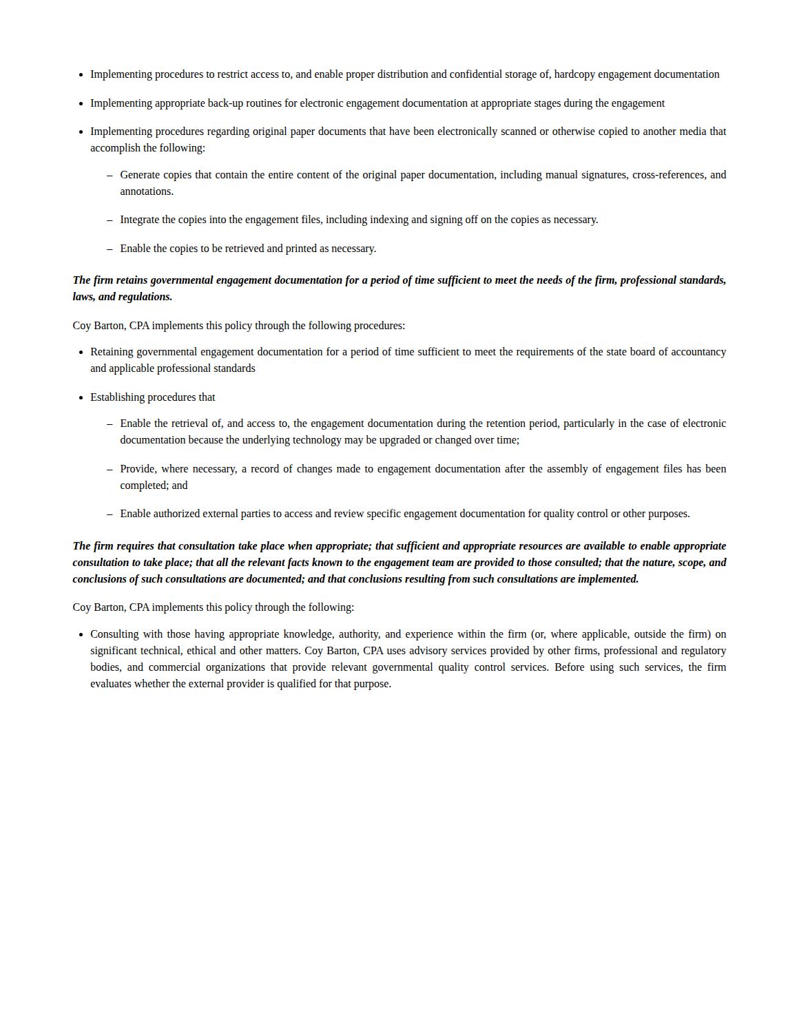Implementing procedures to restrict access to, and enable proper distribution and confidential storage of, hardcopy engagement documentation
Implementing appropriate back-up routines for electronic engagement documentation at appropriate stages during the engagement
Implementing procedures regarding original paper documents that have been electronically scanned or otherwise copied to another media that accomplish the following:
Generate copies that contain the entire content of the original paper documentation, including manual signatures, cross-references, and annotations.
Integrate the copies into the engagement files, including indexing and signing off on the copies as necessary.
Enable the copies to be retrieved and printed as necessary.
The firm retains governmental engagement documentation for a period of time sufficient to meet the needs of the firm, professional standards, laws, and regulations.
Coy Barton, CPA implements this policy through the following procedures:
Retaining governmental engagement documentation for a period of time sufficient to meet the requirements of the state board of accountancy and applicable professional standards
Establishing procedures that
Enable the retrieval of, and access to, the engagement documentation during the retention period, particularly in the case of electronic documentation because the underlying technology may be upgraded or changed over time;
Provide, where necessary, a record of changes made to engagement documentation after the assembly of engagement files has been completed; and
Enable authorized external parties to access and review specific engagement documentation for quality control or other purposes.
The firm requires that consultation take place when appropriate; that sufficient and appropriate resources are available to enable appropriate consultation to take place; that all the relevant facts known to the engagement team are provided to those consulted; that the nature, scope, and conclusions of such consultations are documented; and that conclusions resulting from such consultations are implemented.
Coy Barton, CPA implements this policy through the following:
Consulting with those having appropriate knowledge, authority, and experience within the firm (or, where applicable, outside the firm) on significant technical, ethical and other matters. Coy Barton, CPA uses advisory services provided by other firms, professional and regulatory bodies, and commercial organizations that provide relevant governmental quality control services. Before using such services, the firm evaluates whether the external provider is qualified for that purpose.